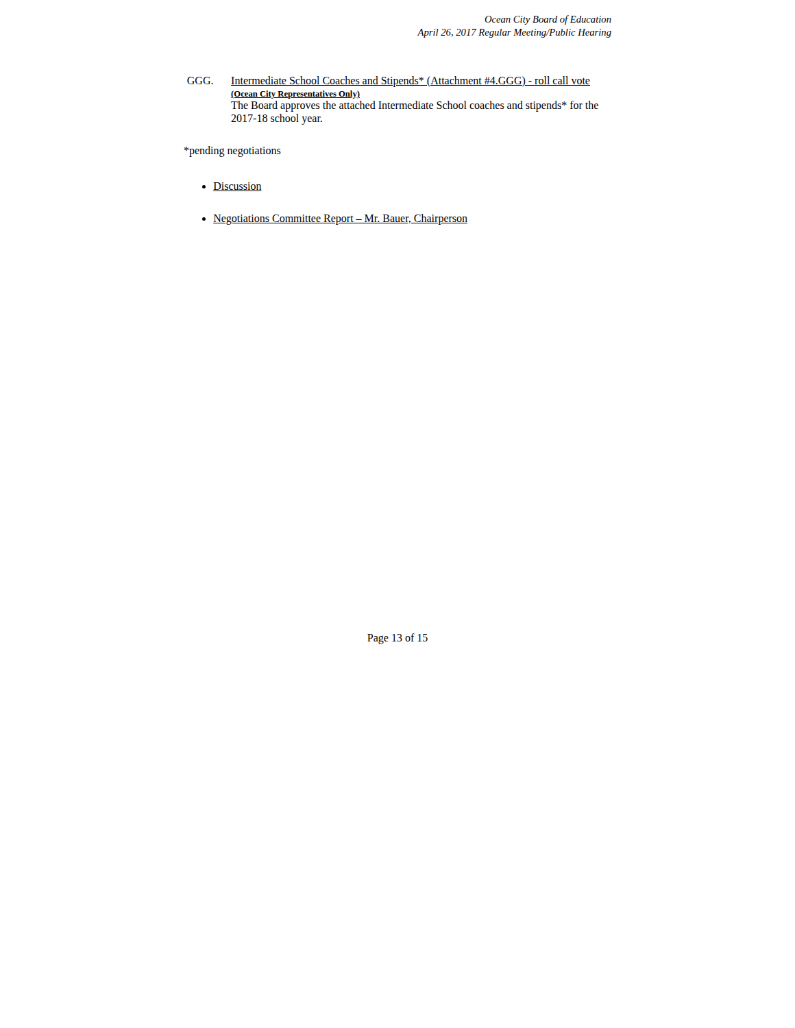Ocean City Board of Education
April 26, 2017 Regular Meeting/Public Hearing
GGG.
Intermediate School Coaches and Stipends* (Attachment #4.GGG) - roll call vote (Ocean City Representatives Only)
The Board approves the attached Intermediate School coaches and stipends* for the 2017-18 school year.
*pending negotiations
Discussion
Negotiations Committee Report – Mr. Bauer, Chairperson
Page 13 of 15